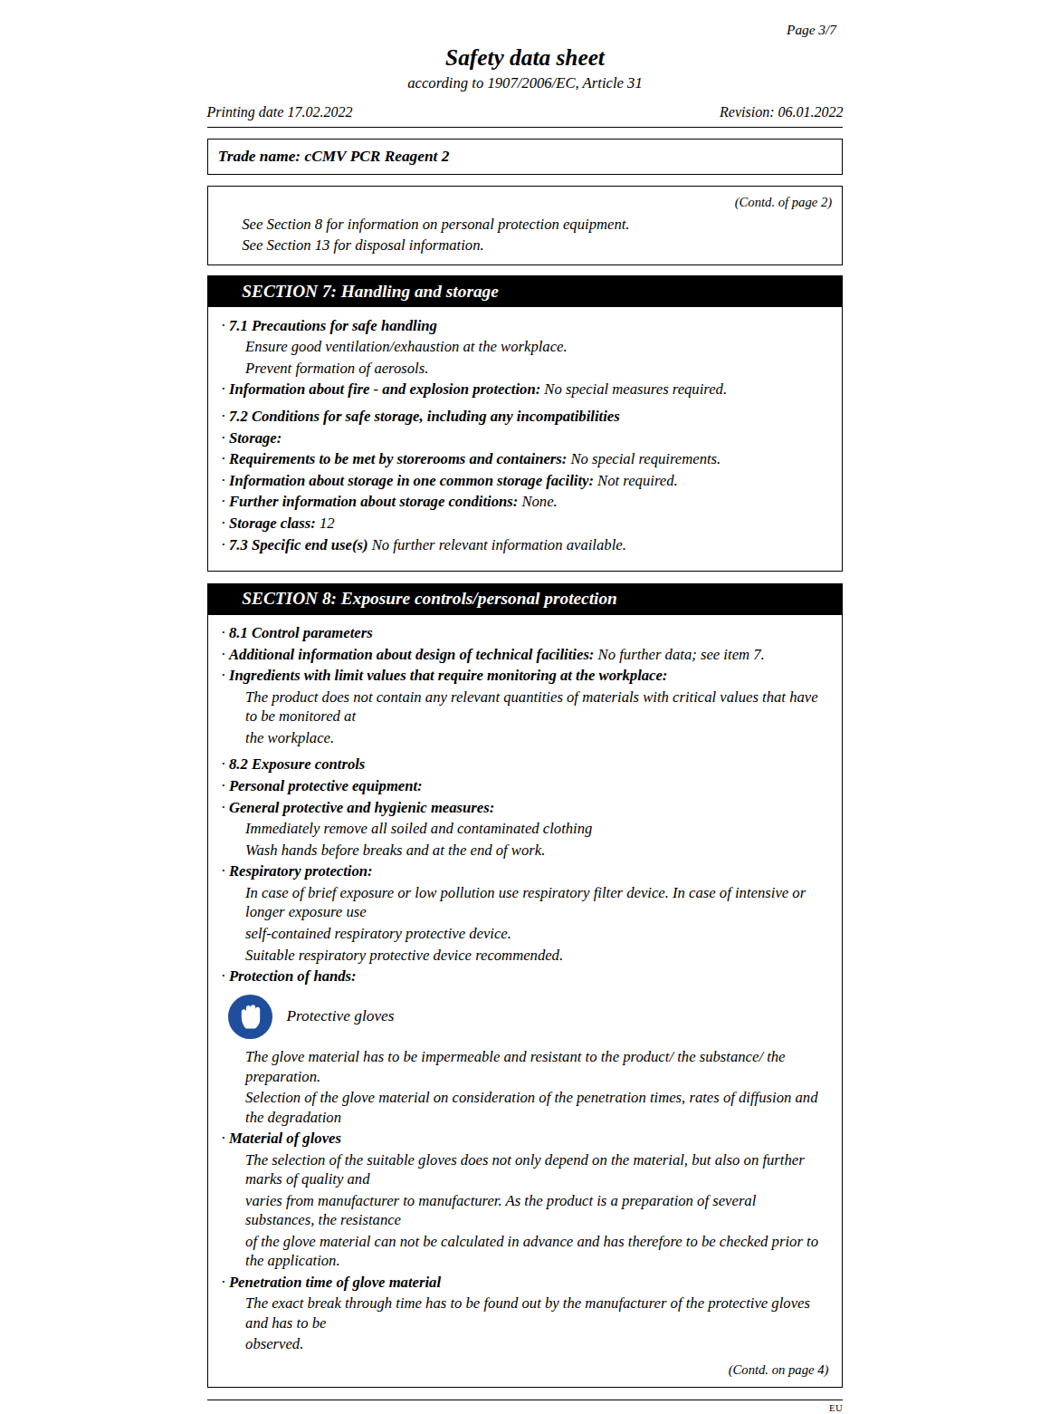Page 3/7
Safety data sheet
according to 1907/2006/EC, Article 31
Printing date 17.02.2022 Revision: 06.01.2022
Trade name: cCMV PCR Reagent 2
(Contd. of page 2)
See Section 8 for information on personal protection equipment.
See Section 13 for disposal information.
SECTION 7: Handling and storage
7.1 Precautions for safe handling
Ensure good ventilation/exhaustion at the workplace.
Prevent formation of aerosols.
Information about fire - and explosion protection: No special measures required.
7.2 Conditions for safe storage, including any incompatibilities
Storage:
Requirements to be met by storerooms and containers: No special requirements.
Information about storage in one common storage facility: Not required.
Further information about storage conditions: None.
Storage class: 12
7.3 Specific end use(s) No further relevant information available.
SECTION 8: Exposure controls/personal protection
8.1 Control parameters
Additional information about design of technical facilities: No further data; see item 7.
Ingredients with limit values that require monitoring at the workplace:
The product does not contain any relevant quantities of materials with critical values that have to be monitored at
the workplace.
8.2 Exposure controls
Personal protective equipment:
General protective and hygienic measures:
Immediately remove all soiled and contaminated clothing
Wash hands before breaks and at the end of work.
Respiratory protection:
In case of brief exposure or low pollution use respiratory filter device. In case of intensive or longer exposure use
self-contained respiratory protective device.
Suitable respiratory protective device recommended.
Protection of hands:
Protective gloves
The glove material has to be impermeable and resistant to the product/ the substance/ the preparation.
Selection of the glove material on consideration of the penetration times, rates of diffusion and the degradation
Material of gloves
The selection of the suitable gloves does not only depend on the material, but also on further marks of quality and
varies from manufacturer to manufacturer. As the product is a preparation of several substances, the resistance
of the glove material can not be calculated in advance and has therefore to be checked prior to the application.
Penetration time of glove material
The exact break through time has to be found out by the manufacturer of the protective gloves and has to be
observed.
(Contd. on page 4)
EU